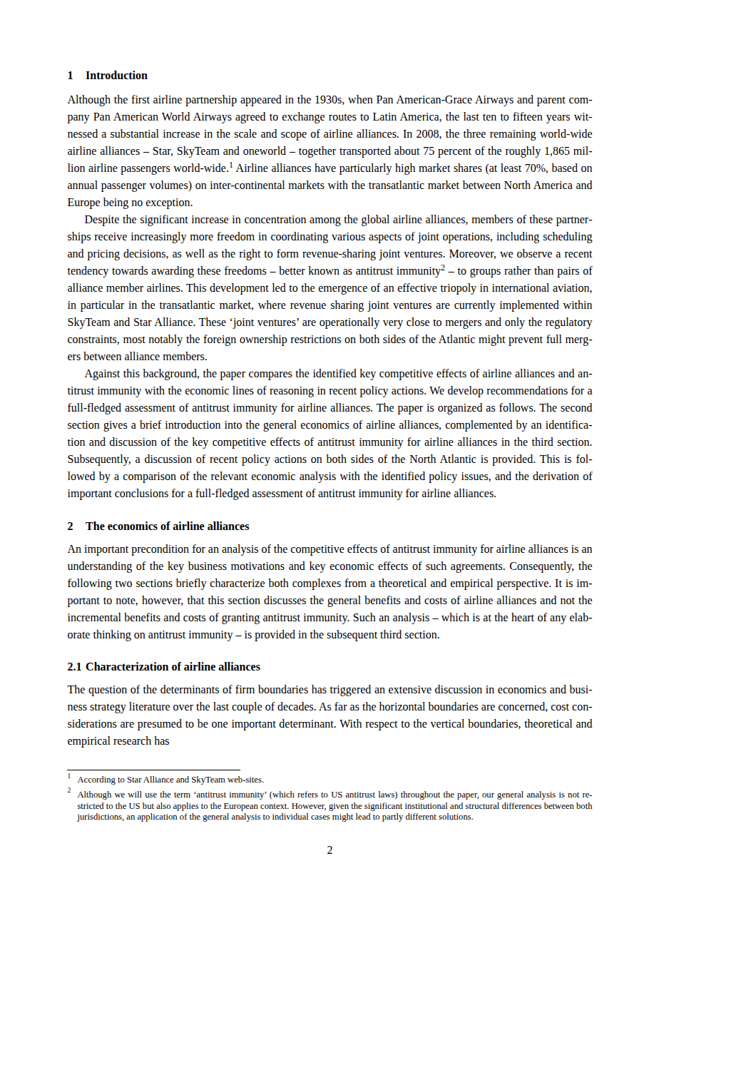1 Introduction
Although the first airline partnership appeared in the 1930s, when Pan American-Grace Airways and parent company Pan American World Airways agreed to exchange routes to Latin America, the last ten to fifteen years witnessed a substantial increase in the scale and scope of airline alliances. In 2008, the three remaining world-wide airline alliances – Star, SkyTeam and oneworld – together transported about 75 percent of the roughly 1,865 million airline passengers world-wide.1 Airline alliances have particularly high market shares (at least 70%, based on annual passenger volumes) on inter-continental markets with the transatlantic market between North America and Europe being no exception.
Despite the significant increase in concentration among the global airline alliances, members of these partnerships receive increasingly more freedom in coordinating various aspects of joint operations, including scheduling and pricing decisions, as well as the right to form revenue-sharing joint ventures. Moreover, we observe a recent tendency towards awarding these freedoms – better known as antitrust immunity2 – to groups rather than pairs of alliance member airlines. This development led to the emergence of an effective triopoly in international aviation, in particular in the transatlantic market, where revenue sharing joint ventures are currently implemented within SkyTeam and Star Alliance. These ‘joint ventures’ are operationally very close to mergers and only the regulatory constraints, most notably the foreign ownership restrictions on both sides of the Atlantic might prevent full mergers between alliance members.
Against this background, the paper compares the identified key competitive effects of airline alliances and antitrust immunity with the economic lines of reasoning in recent policy actions. We develop recommendations for a full-fledged assessment of antitrust immunity for airline alliances. The paper is organized as follows. The second section gives a brief introduction into the general economics of airline alliances, complemented by an identification and discussion of the key competitive effects of antitrust immunity for airline alliances in the third section. Subsequently, a discussion of recent policy actions on both sides of the North Atlantic is provided. This is followed by a comparison of the relevant economic analysis with the identified policy issues, and the derivation of important conclusions for a full-fledged assessment of antitrust immunity for airline alliances.
2 The economics of airline alliances
An important precondition for an analysis of the competitive effects of antitrust immunity for airline alliances is an understanding of the key business motivations and key economic effects of such agreements. Consequently, the following two sections briefly characterize both complexes from a theoretical and empirical perspective. It is important to note, however, that this section discusses the general benefits and costs of airline alliances and not the incremental benefits and costs of granting antitrust immunity. Such an analysis – which is at the heart of any elaborate thinking on antitrust immunity – is provided in the subsequent third section.
2.1 Characterization of airline alliances
The question of the determinants of firm boundaries has triggered an extensive discussion in economics and business strategy literature over the last couple of decades. As far as the horizontal boundaries are concerned, cost considerations are presumed to be one important determinant. With respect to the vertical boundaries, theoretical and empirical research has
1 According to Star Alliance and SkyTeam web-sites.
2 Although we will use the term ‘antitrust immunity’ (which refers to US antitrust laws) throughout the paper, our general analysis is not restricted to the US but also applies to the European context. However, given the significant institutional and structural differences between both jurisdictions, an application of the general analysis to individual cases might lead to partly different solutions.
2